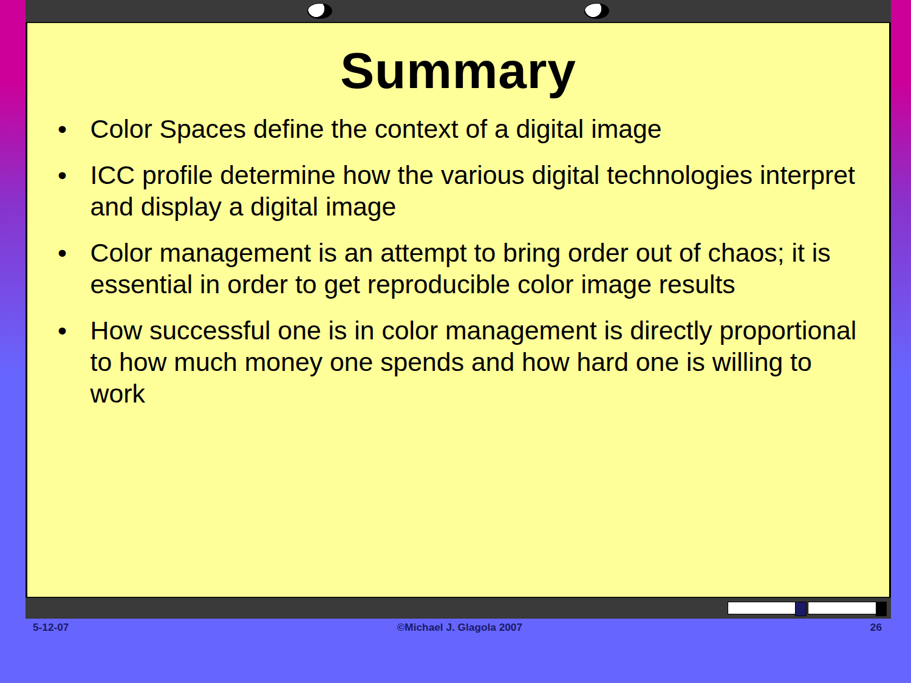Summary
Color Spaces define the context of a digital image
ICC profile determine how the various digital technologies interpret and display a digital image
Color management is an attempt to bring order out of chaos; it is essential in order to get reproducible color image results
How successful one is in color management is directly proportional to how much money one spends and how hard one is willing to work
5-12-07 ©Michael J. Glagola 2007 26